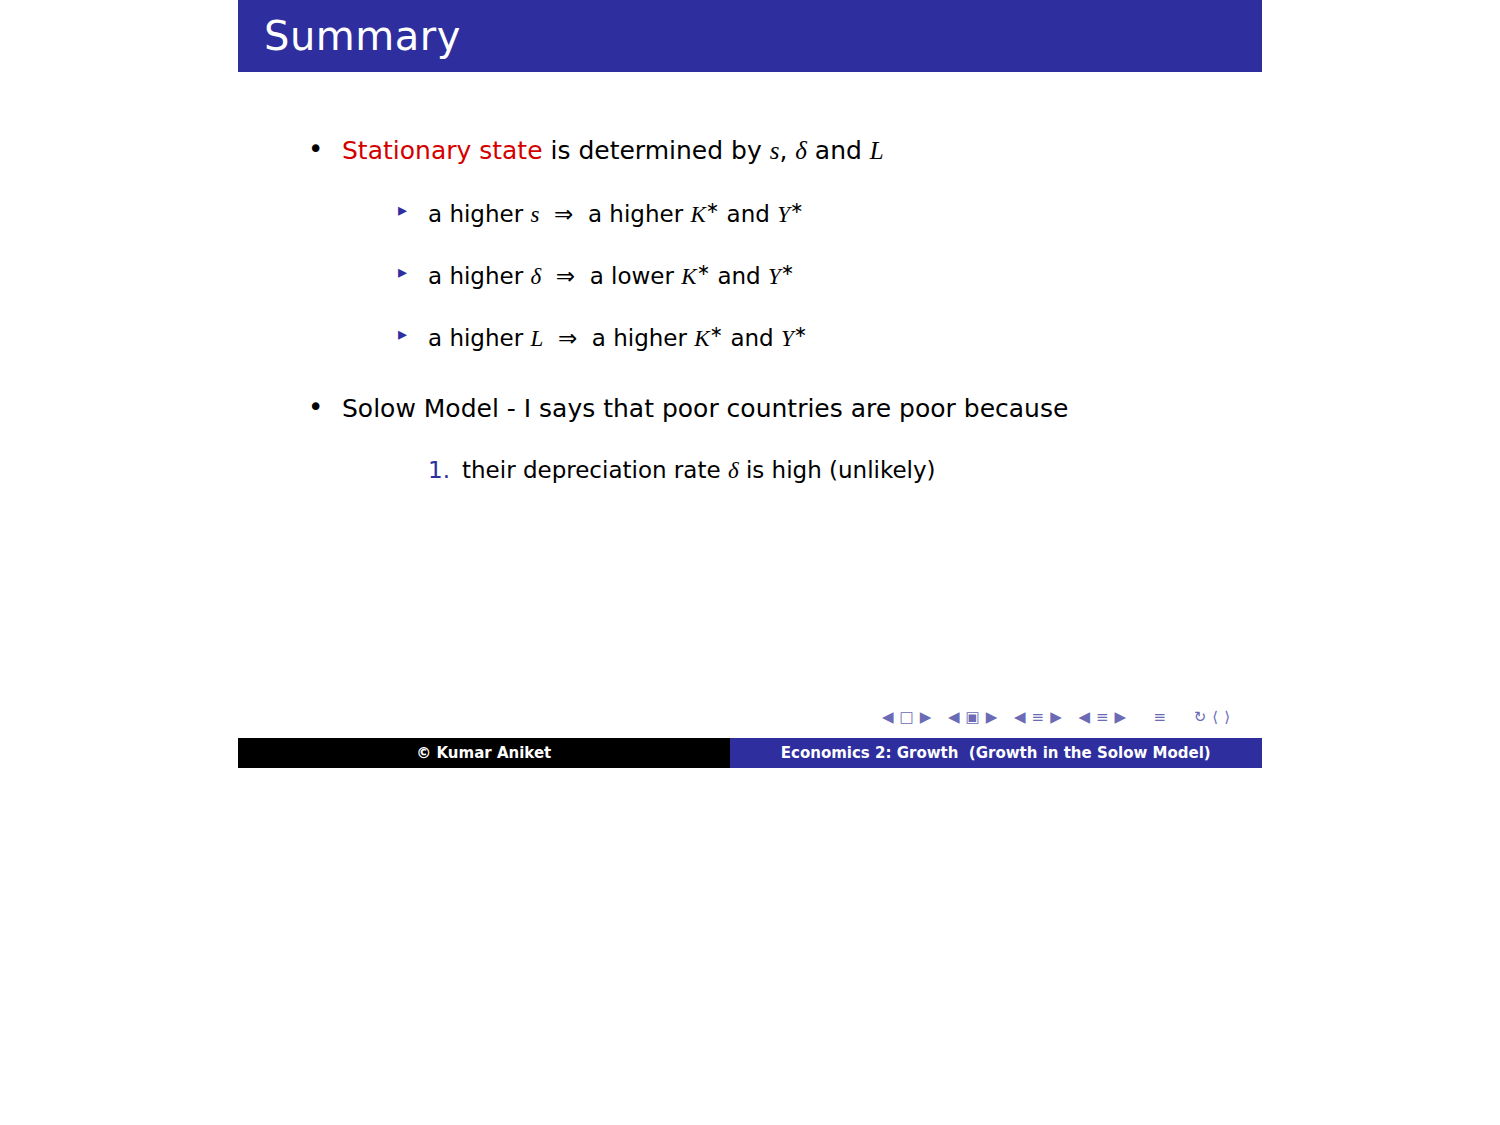Summary
Stationary state is determined by s, δ and L
a higher s ⇒ a higher K∗ and Y∗
a higher δ ⇒ a lower K∗ and Y∗
a higher L ⇒ a higher K∗ and Y∗
Solow Model - I says that poor countries are poor because
their depreciation rate δ is high (unlikely)
◀□▶ ◀▣▶ ◀≡▶ ◀≡▶ ≡ ↻⟨⟩
© Kumar Aniket
Economics 2: Growth (Growth in the Solow Model)